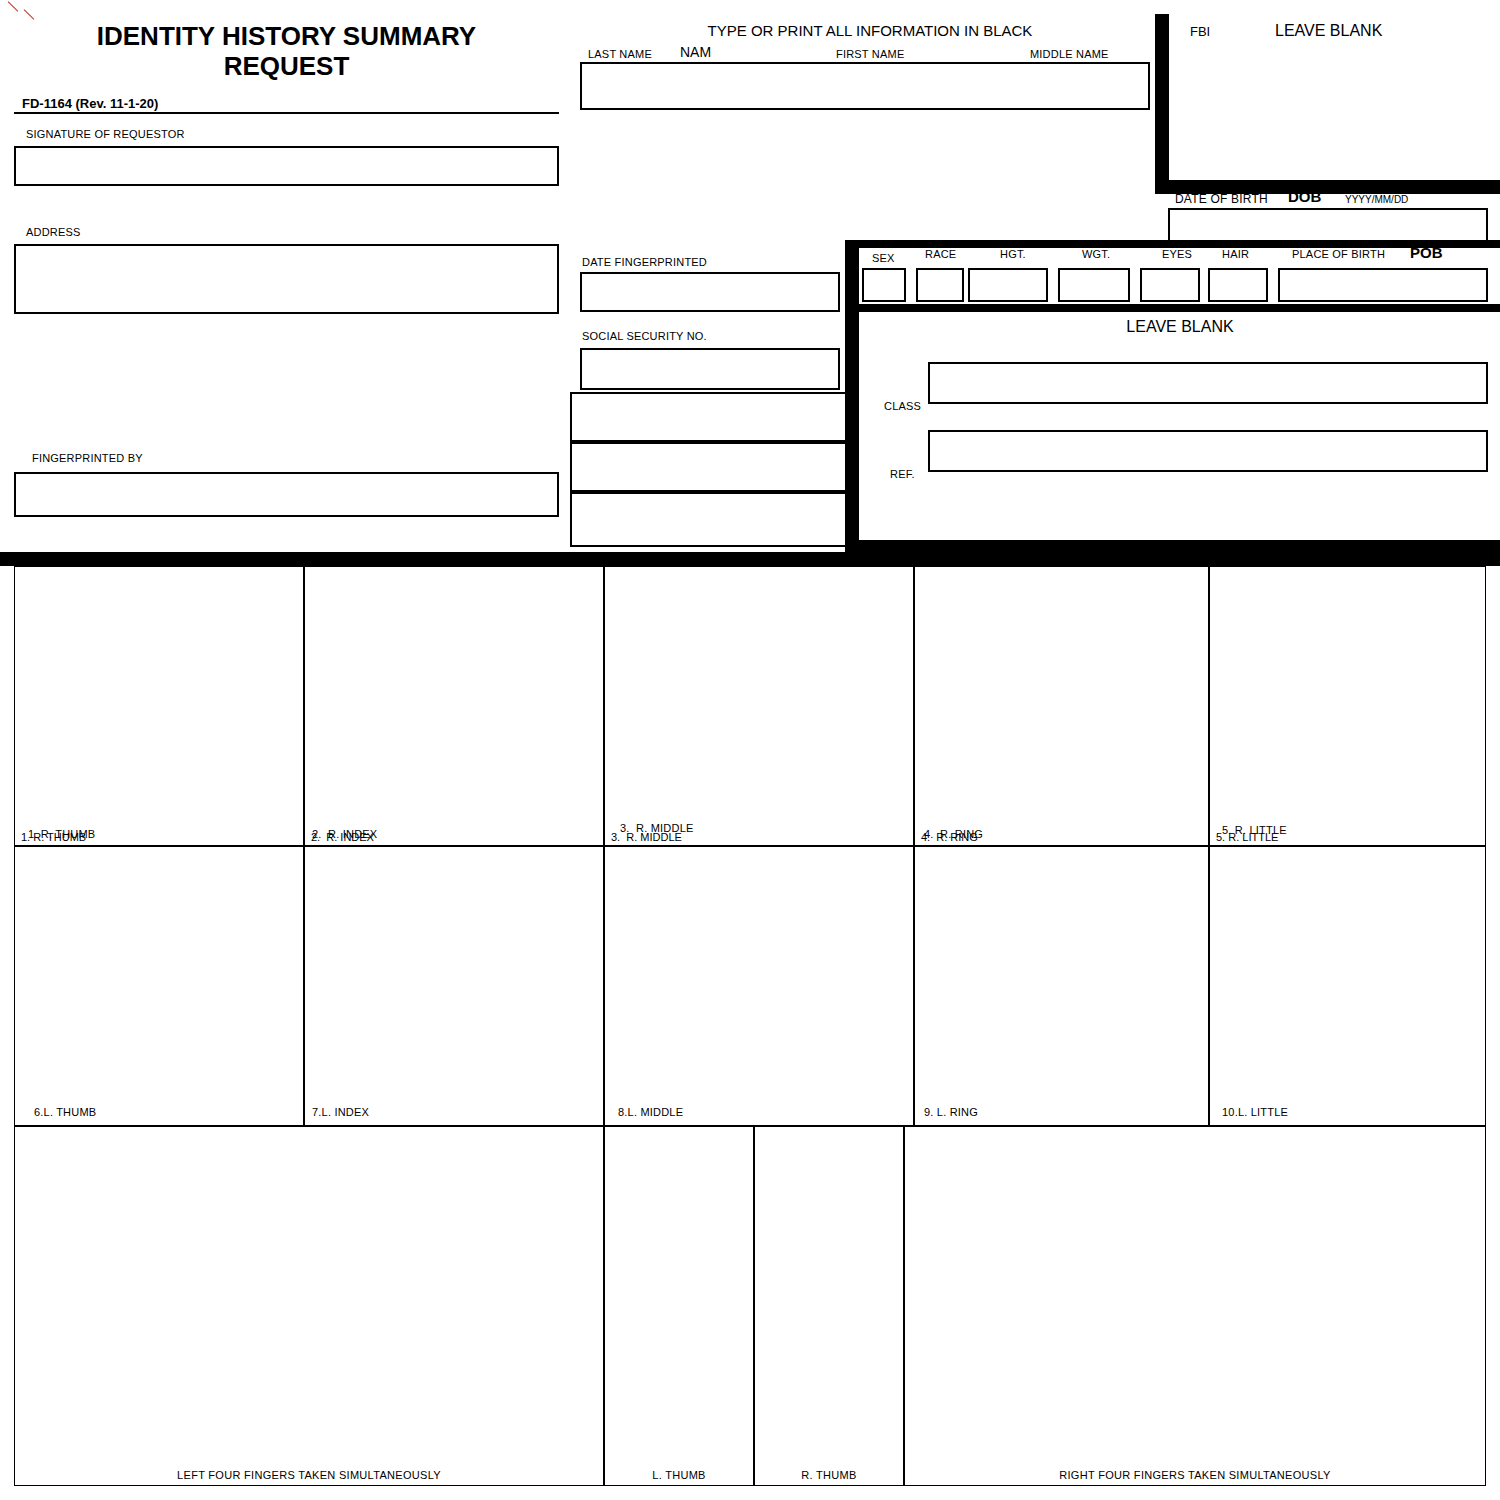IDENTITY HISTORY SUMMARY
REQUEST
FD-1164 (Rev. 11-1-20)
SIGNATURE OF REQUESTOR
ADDRESS
FINGERPRINTED BY
TYPE OR PRINT ALL INFORMATION IN BLACK
LAST NAME
NAM
FIRST NAME
MIDDLE NAME
FBI
LEAVE BLANK
DATE OF BIRTH
DOB
YYYY/MM/DD
DATE FINGERPRINTED
SEX
RACE
HGT.
WGT.
EYES
HAIR
PLACE OF BIRTH
POB
SOCIAL SECURITY NO.
LEAVE BLANK
CLASS
REF.
1. R. THUMB
2. R. INDEX
3. R. MIDDLE
4. R. RING
5. R. LITTLE
1. R. THUMB
2. R. INDEX
3. R. MIDDLE
4. R. RING
5. R. LITTLE
6.L. THUMB
7.L. INDEX
8.L. MIDDLE
9. L. RING
10.L. LITTLE
LEFT FOUR FINGERS TAKEN SIMULTANEOUSLY
L. THUMB
R. THUMB
RIGHT FOUR FINGERS TAKEN SIMULTANEOUSLY